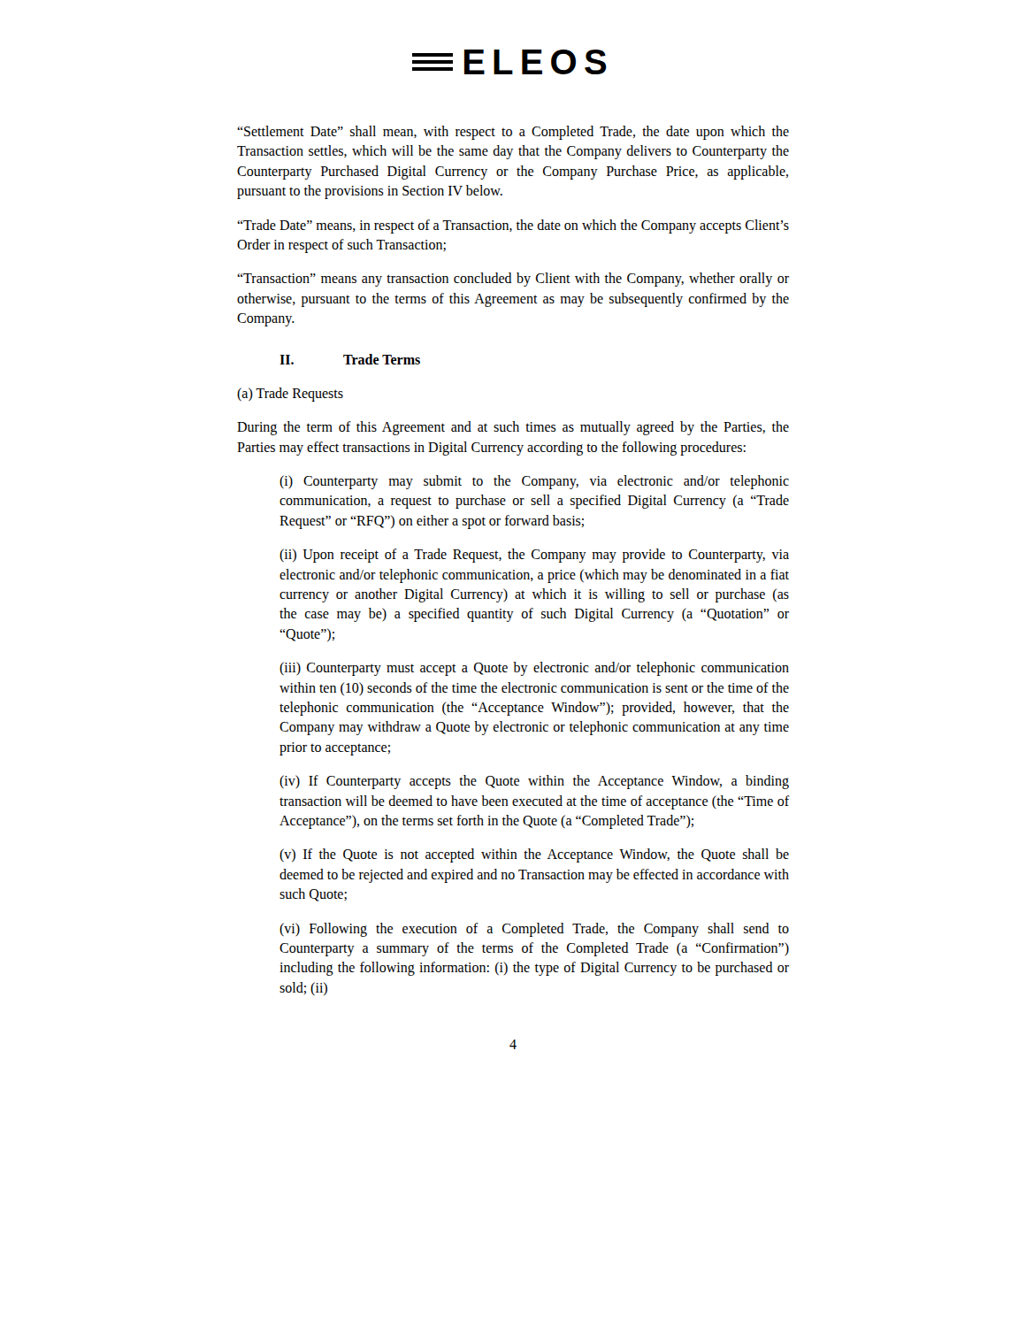ELEOS
“Settlement Date” shall mean, with respect to a Completed Trade, the date upon which the Transaction settles, which will be the same day that the Company delivers to Counterparty the Counterparty Purchased Digital Currency or the Company Purchase Price, as applicable, pursuant to the provisions in Section IV below.
“Trade Date” means, in respect of a Transaction, the date on which the Company accepts Client’s Order in respect of such Transaction;
“Transaction” means any transaction concluded by Client with the Company, whether orally or otherwise, pursuant to the terms of this Agreement as may be subsequently confirmed by the Company.
II. Trade Terms
(a) Trade Requests
During the term of this Agreement and at such times as mutually agreed by the Parties, the Parties may effect transactions in Digital Currency according to the following procedures:
(i) Counterparty may submit to the Company, via electronic and/or telephonic communication, a request to purchase or sell a specified Digital Currency (a “Trade Request” or “RFQ”) on either a spot or forward basis;
(ii) Upon receipt of a Trade Request, the Company may provide to Counterparty, via electronic and/or telephonic communication, a price (which may be denominated in a fiat currency or another Digital Currency) at which it is willing to sell or purchase (as the case may be) a specified quantity of such Digital Currency (a “Quotation” or “Quote”);
(iii) Counterparty must accept a Quote by electronic and/or telephonic communication within ten (10) seconds of the time the electronic communication is sent or the time of the telephonic communication (the “Acceptance Window”); provided, however, that the Company may withdraw a Quote by electronic or telephonic communication at any time prior to acceptance;
(iv) If Counterparty accepts the Quote within the Acceptance Window, a binding transaction will be deemed to have been executed at the time of acceptance (the “Time of Acceptance”), on the terms set forth in the Quote (a “Completed Trade”);
(v) If the Quote is not accepted within the Acceptance Window, the Quote shall be deemed to be rejected and expired and no Transaction may be effected in accordance with such Quote;
(vi) Following the execution of a Completed Trade, the Company shall send to Counterparty a summary of the terms of the Completed Trade (a “Confirmation”) including the following information: (i) the type of Digital Currency to be purchased or sold; (ii)
4